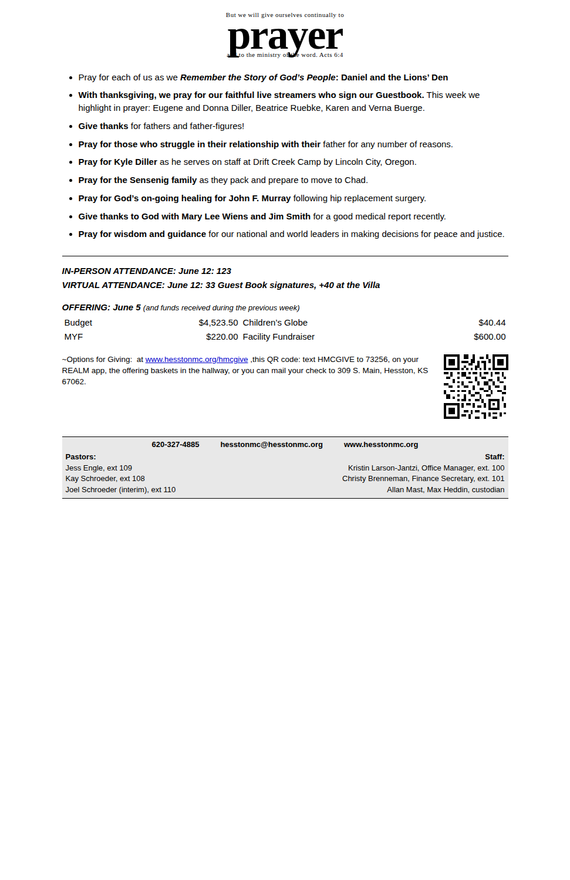But we will give ourselves continually to
prayer
and to the ministry of the word. Acts 6:4
Pray for each of us as we Remember the Story of God’s People: Daniel and the Lions’ Den
With thanksgiving, we pray for our faithful live streamers who sign our Guestbook. This week we highlight in prayer: Eugene and Donna Diller, Beatrice Ruebke, Karen and Verna Buerge.
Give thanks for fathers and father-figures!
Pray for those who struggle in their relationship with their father for any number of reasons.
Pray for Kyle Diller as he serves on staff at Drift Creek Camp by Lincoln City, Oregon.
Pray for the Sensenig family as they pack and prepare to move to Chad.
Pray for God’s on-going healing for John F. Murray following hip replacement surgery.
Give thanks to God with Mary Lee Wiens and Jim Smith for a good medical report recently.
Pray for wisdom and guidance for our national and world leaders in making decisions for peace and justice.
IN-PERSON ATTENDANCE: June 12: 123
VIRTUAL ATTENDANCE: June 12: 33 Guest Book signatures, +40 at the Villa
OFFERING: June 5 (and funds received during the previous week)
| Budget | $4,523.50 | Children’s Globe | $40.44 |
| MYF | $220.00 | Facility Fundraiser | $600.00 |
~Options for Giving: at www.hesstonmc.org/hmcgive ,this QR code: text HMCGIVE to 73256, on your REALM app, the offering baskets in the hallway, or you can mail your check to 309 S. Main, Hesston, KS 67062.
620-327-4885 hesstonmc@hesstonmc.org www.hesstonmc.org
| Pastors: | Staff: |
| Jess Engle, ext 109 | Kristin Larson-Jantzi, Office Manager, ext. 100 |
| Kay Schroeder, ext 108 | Christy Brenneman, Finance Secretary, ext. 101 |
| Joel Schroeder (interim), ext 110 | Allan Mast, Max Heddin, custodian |